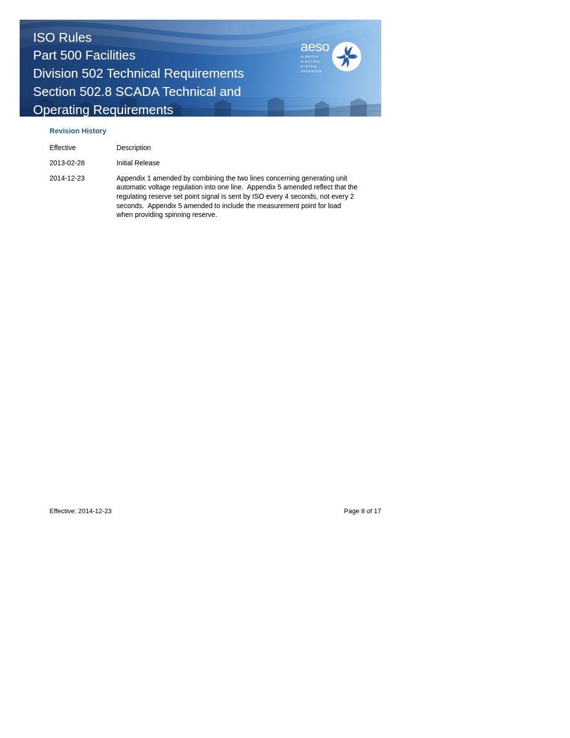ISO Rules
Part 500 Facilities
Division 502 Technical Requirements
Section 502.8 SCADA Technical and Operating Requirements
aeso
ALBERTA
ELECTRIC
SYSTEM
OPERATOR
Revision History
| Effective | Description |
| 2013-02-28 | Initial Release |
| 2014-12-23 | Appendix 1 amended by combining the two lines concerning generating unit automatic voltage regulation into one line. Appendix 5 amended reflect that the regulating reserve set point signal is sent by ISO every 4 seconds, not every 2 seconds. Appendix 5 amended to include the measurement point for load when providing spinning reserve. |
Effective: 2014-12-23
Page 8 of 17